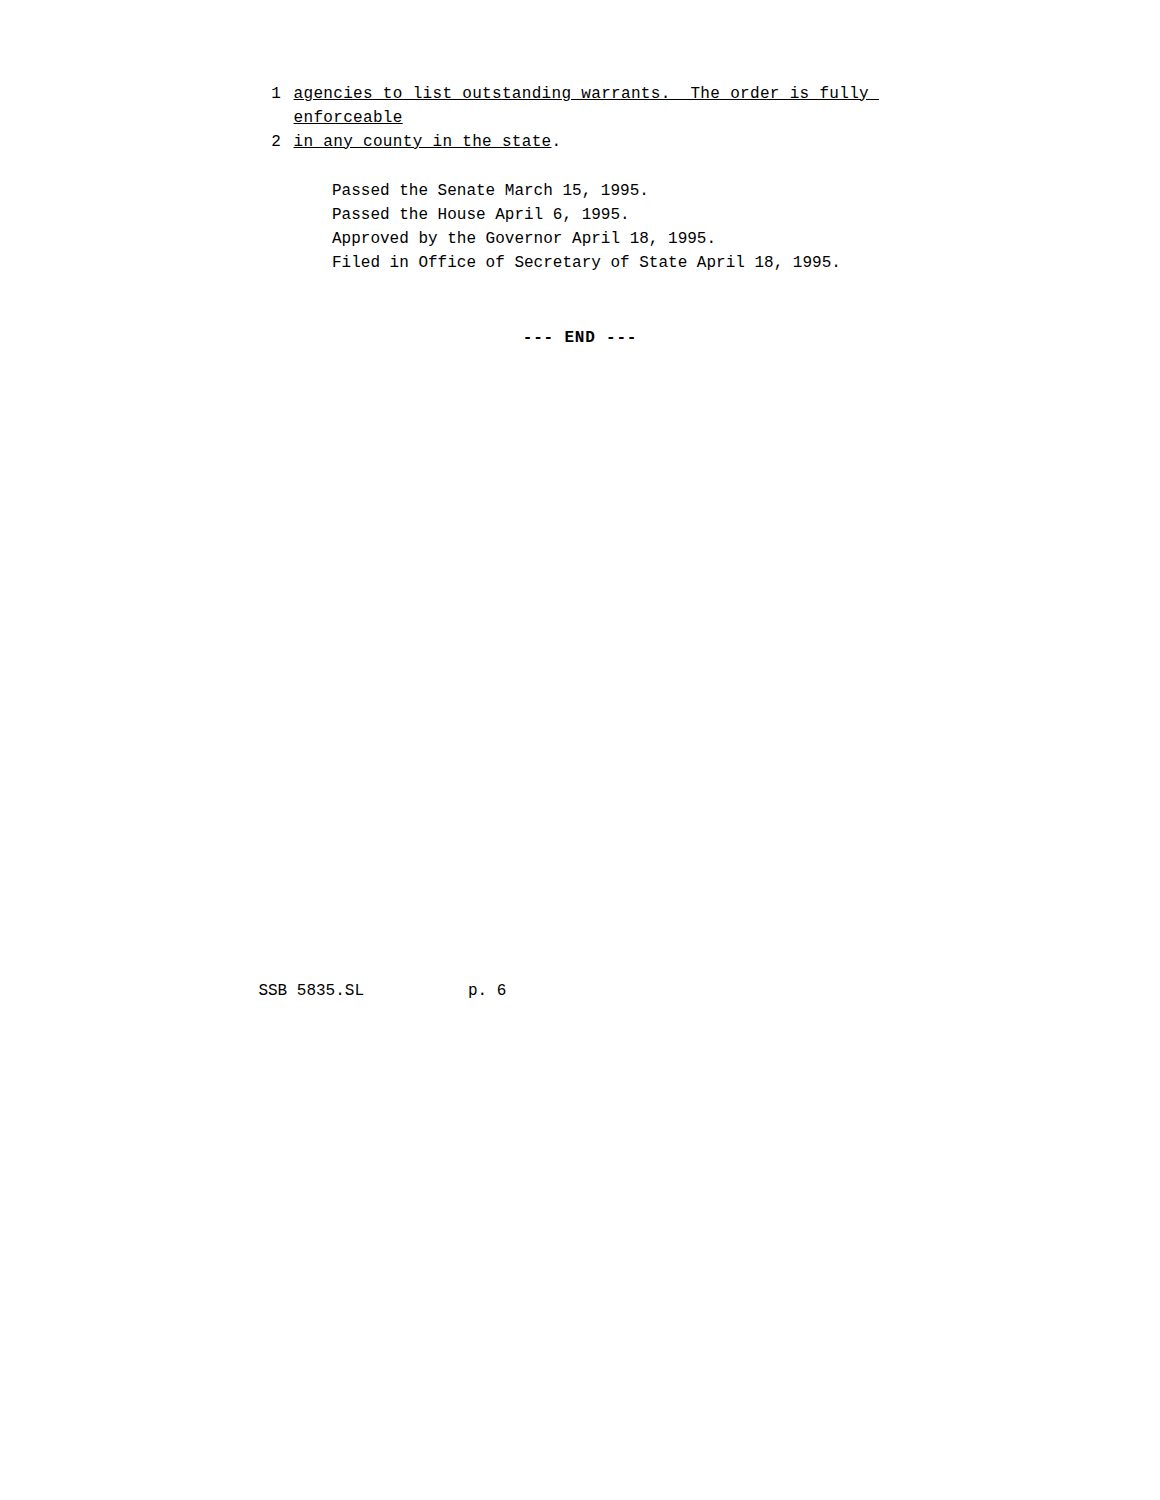agencies to list outstanding warrants. The order is fully enforceable
in any county in the state.
Passed the Senate March 15, 1995.
Passed the House April 6, 1995.
Approved by the Governor April 18, 1995.
Filed in Office of Secretary of State April 18, 1995.
--- END ---
SSB 5835.SL p. 6